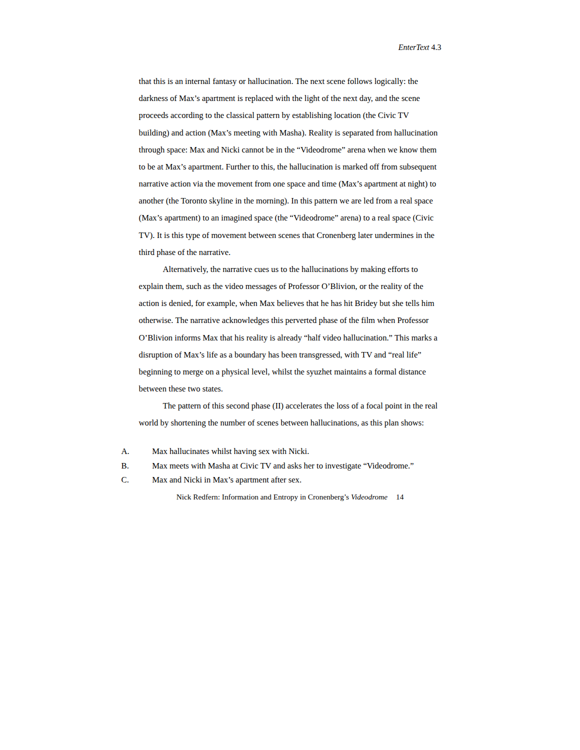EnterText 4.3
that this is an internal fantasy or hallucination. The next scene follows logically: the darkness of Max’s apartment is replaced with the light of the next day, and the scene proceeds according to the classical pattern by establishing location (the Civic TV building) and action (Max’s meeting with Masha). Reality is separated from hallucination through space: Max and Nicki cannot be in the “Videodrome” arena when we know them to be at Max’s apartment. Further to this, the hallucination is marked off from subsequent narrative action via the movement from one space and time (Max’s apartment at night) to another (the Toronto skyline in the morning). In this pattern we are led from a real space (Max’s apartment) to an imagined space (the “Videodrome” arena) to a real space (Civic TV). It is this type of movement between scenes that Cronenberg later undermines in the third phase of the narrative.
Alternatively, the narrative cues us to the hallucinations by making efforts to explain them, such as the video messages of Professor O’Blivion, or the reality of the action is denied, for example, when Max believes that he has hit Bridey but she tells him otherwise. The narrative acknowledges this perverted phase of the film when Professor O’Blivion informs Max that his reality is already “half video hallucination.” This marks a disruption of Max’s life as a boundary has been transgressed, with TV and “real life” beginning to merge on a physical level, whilst the syuzhet maintains a formal distance between these two states.
The pattern of this second phase (II) accelerates the loss of a focal point in the real world by shortening the number of scenes between hallucinations, as this plan shows:
A. Max hallucinates whilst having sex with Nicki.
B. Max meets with Masha at Civic TV and asks her to investigate “Videodrome.”
C. Max and Nicki in Max’s apartment after sex.
Nick Redfern: Information and Entropy in Cronenberg’s Videodrome 14